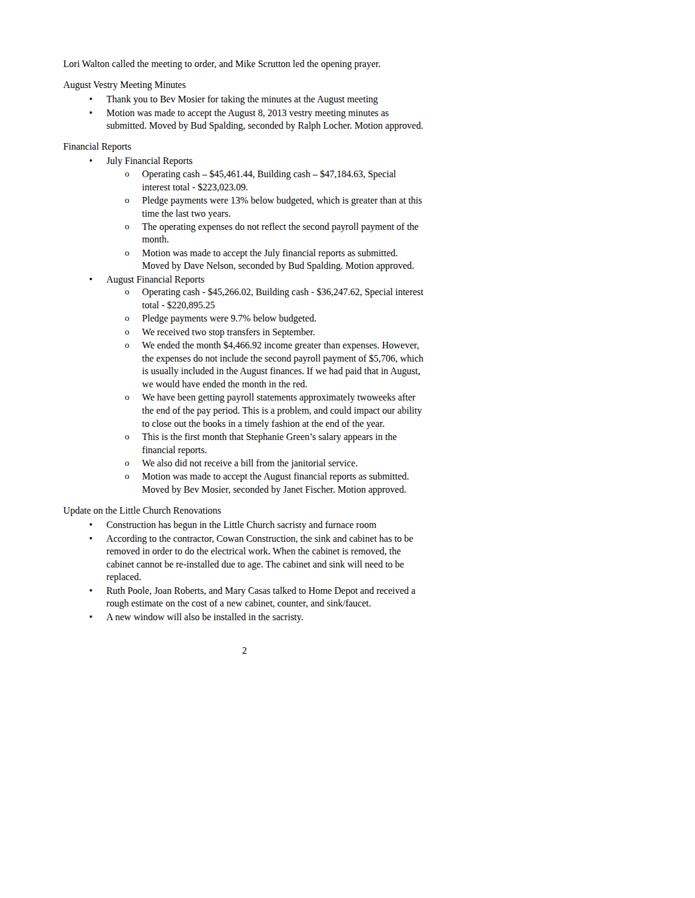Lori Walton called the meeting to order, and Mike Scrutton led the opening prayer.
August Vestry Meeting Minutes
Thank you to Bev Mosier for taking the minutes at the August meeting
Motion was made to accept the August 8, 2013 vestry meeting minutes as submitted. Moved by Bud Spalding, seconded by Ralph Locher. Motion approved.
Financial Reports
July Financial Reports
Operating cash – $45,461.44, Building cash – $47,184.63, Special interest total - $223,023.09.
Pledge payments were 13% below budgeted, which is greater than at this time the last two years.
The operating expenses do not reflect the second payroll payment of the month.
Motion was made to accept the July financial reports as submitted. Moved by Dave Nelson, seconded by Bud Spalding. Motion approved.
August Financial Reports
Operating cash - $45,266.02, Building cash - $36,247.62, Special interest total - $220,895.25
Pledge payments were 9.7% below budgeted.
We received two stop transfers in September.
We ended the month $4,466.92 income greater than expenses. However, the expenses do not include the second payroll payment of $5,706, which is usually included in the August finances. If we had paid that in August, we would have ended the month in the red.
We have been getting payroll statements approximately twoweeks after the end of the pay period. This is a problem, and could impact our ability to close out the books in a timely fashion at the end of the year.
This is the first month that Stephanie Green’s salary appears in the financial reports.
We also did not receive a bill from the janitorial service.
Motion was made to accept the August financial reports as submitted. Moved by Bev Mosier, seconded by Janet Fischer. Motion approved.
Update on the Little Church Renovations
Construction has begun in the Little Church sacristy and furnace room
According to the contractor, Cowan Construction, the sink and cabinet has to be removed in order to do the electrical work. When the cabinet is removed, the cabinet cannot be re-installed due to age. The cabinet and sink will need to be replaced.
Ruth Poole, Joan Roberts, and Mary Casas talked to Home Depot and received a rough estimate on the cost of a new cabinet, counter, and sink/faucet.
A new window will also be installed in the sacristy.
2